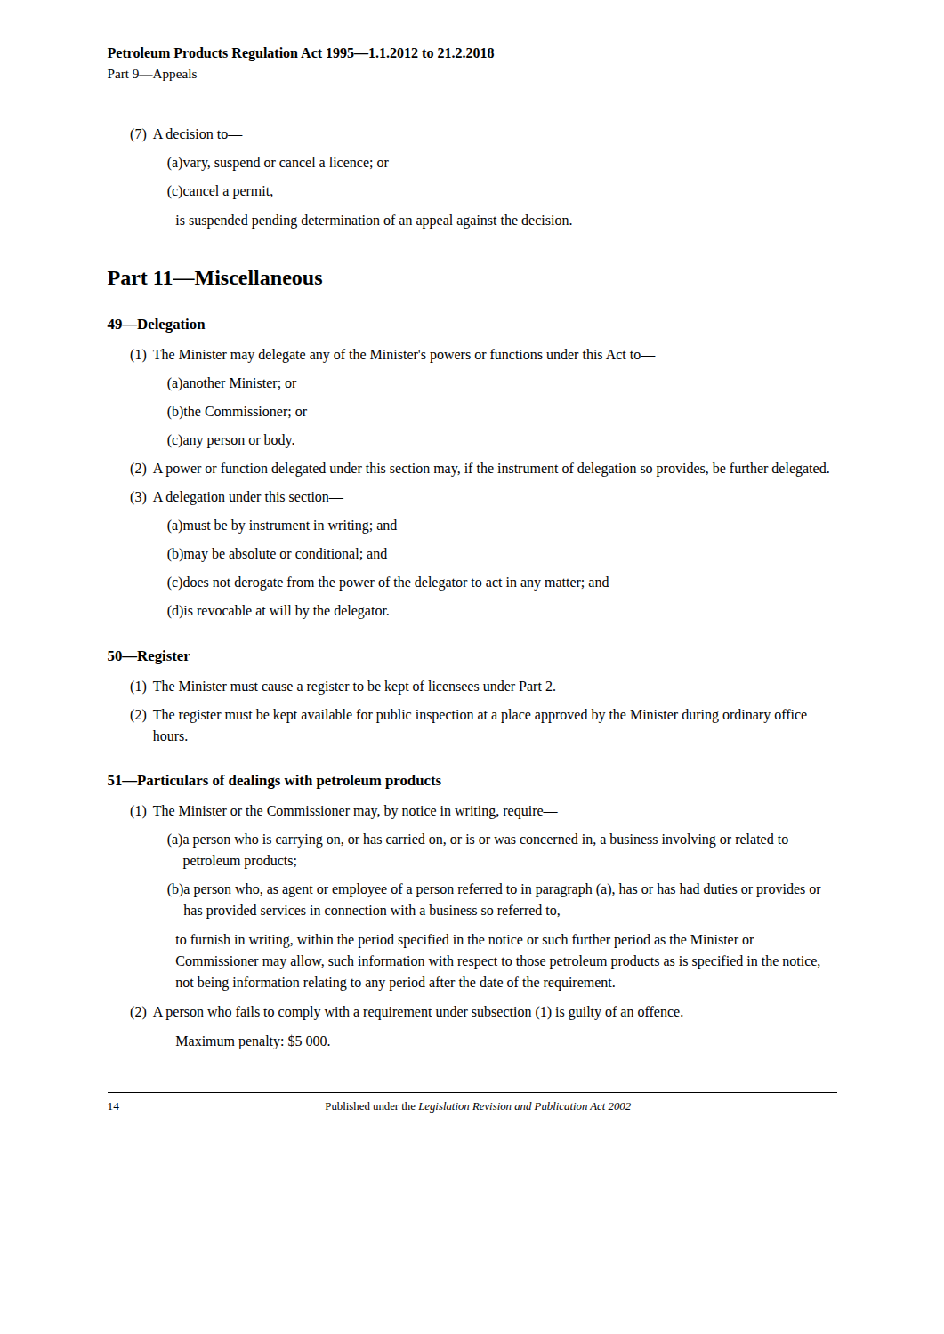Petroleum Products Regulation Act 1995—1.1.2012 to 21.2.2018
Part 9—Appeals
(7)
A decision to—
(a)
vary, suspend or cancel a licence; or
(c)
cancel a permit,
is suspended pending determination of an appeal against the decision.
Part 11—Miscellaneous
49—Delegation
(1)
The Minister may delegate any of the Minister's powers or functions under this Act to—
(a)
another Minister; or
(b)
the Commissioner; or
(c)
any person or body.
(2)
A power or function delegated under this section may, if the instrument of delegation so provides, be further delegated.
(3)
A delegation under this section—
(a)
must be by instrument in writing; and
(b)
may be absolute or conditional; and
(c)
does not derogate from the power of the delegator to act in any matter; and
(d)
is revocable at will by the delegator.
50—Register
(1)
The Minister must cause a register to be kept of licensees under Part 2.
(2)
The register must be kept available for public inspection at a place approved by the Minister during ordinary office hours.
51—Particulars of dealings with petroleum products
(1)
The Minister or the Commissioner may, by notice in writing, require—
(a)
a person who is carrying on, or has carried on, or is or was concerned in, a business involving or related to petroleum products;
(b)
a person who, as agent or employee of a person referred to in paragraph (a), has or has had duties or provides or has provided services in connection with a business so referred to,
to furnish in writing, within the period specified in the notice or such further period as the Minister or Commissioner may allow, such information with respect to those petroleum products as is specified in the notice, not being information relating to any period after the date of the requirement.
(2)
A person who fails to comply with a requirement under subsection (1) is guilty of an offence.
Maximum penalty: $5 000.
14 Published under the Legislation Revision and Publication Act 2002